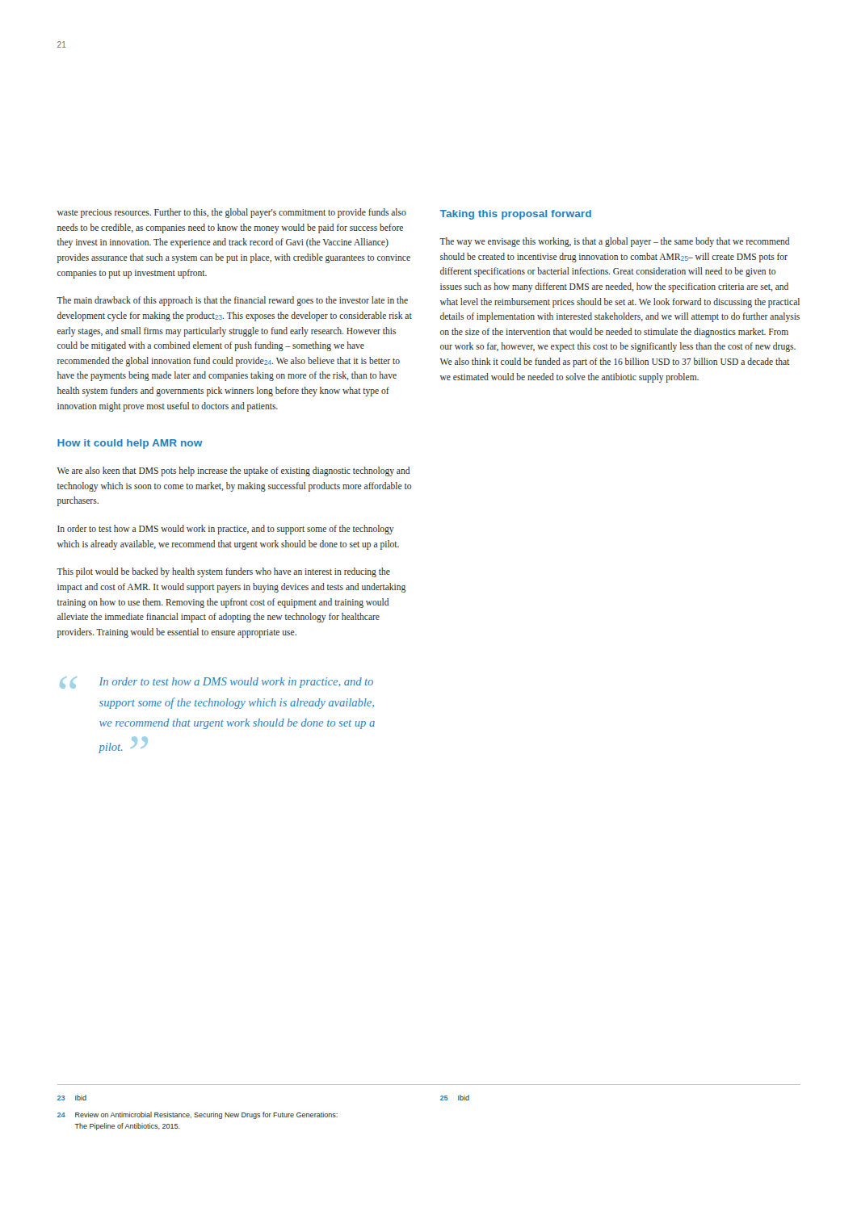21
waste precious resources. Further to this, the global payer's commitment to provide funds also needs to be credible, as companies need to know the money would be paid for success before they invest in innovation. The experience and track record of Gavi (the Vaccine Alliance) provides assurance that such a system can be put in place, with credible guarantees to convince companies to put up investment upfront.
The main drawback of this approach is that the financial reward goes to the investor late in the development cycle for making the product23. This exposes the developer to considerable risk at early stages, and small firms may particularly struggle to fund early research. However this could be mitigated with a combined element of push funding – something we have recommended the global innovation fund could provide24. We also believe that it is better to have the payments being made later and companies taking on more of the risk, than to have health system funders and governments pick winners long before they know what type of innovation might prove most useful to doctors and patients.
How it could help AMR now
We are also keen that DMS pots help increase the uptake of existing diagnostic technology and technology which is soon to come to market, by making successful products more affordable to purchasers.
In order to test how a DMS would work in practice, and to support some of the technology which is already available, we recommend that urgent work should be done to set up a pilot.
This pilot would be backed by health system funders who have an interest in reducing the impact and cost of AMR. It would support payers in buying devices and tests and undertaking training on how to use them. Removing the upfront cost of equipment and training would alleviate the immediate financial impact of adopting the new technology for healthcare providers. Training would be essential to ensure appropriate use.
“ In order to test how a DMS would work in practice, and to support some of the technology which is already available, we recommend that urgent work should be done to set up a pilot.”
Taking this proposal forward
The way we envisage this working, is that a global payer – the same body that we recommend should be created to incentivise drug innovation to combat AMR25– will create DMS pots for different specifications or bacterial infections. Great consideration will need to be given to issues such as how many different DMS are needed, how the specification criteria are set, and what level the reimbursement prices should be set at. We look forward to discussing the practical details of implementation with interested stakeholders, and we will attempt to do further analysis on the size of the intervention that would be needed to stimulate the diagnostics market. From our work so far, however, we expect this cost to be significantly less than the cost of new drugs. We also think it could be funded as part of the 16 billion USD to 37 billion USD a decade that we estimated would be needed to solve the antibiotic supply problem.
23 Ibid
24 Review on Antimicrobial Resistance, Securing New Drugs for Future Generations:The Pipeline of Antibiotics, 2015.
25 Ibid